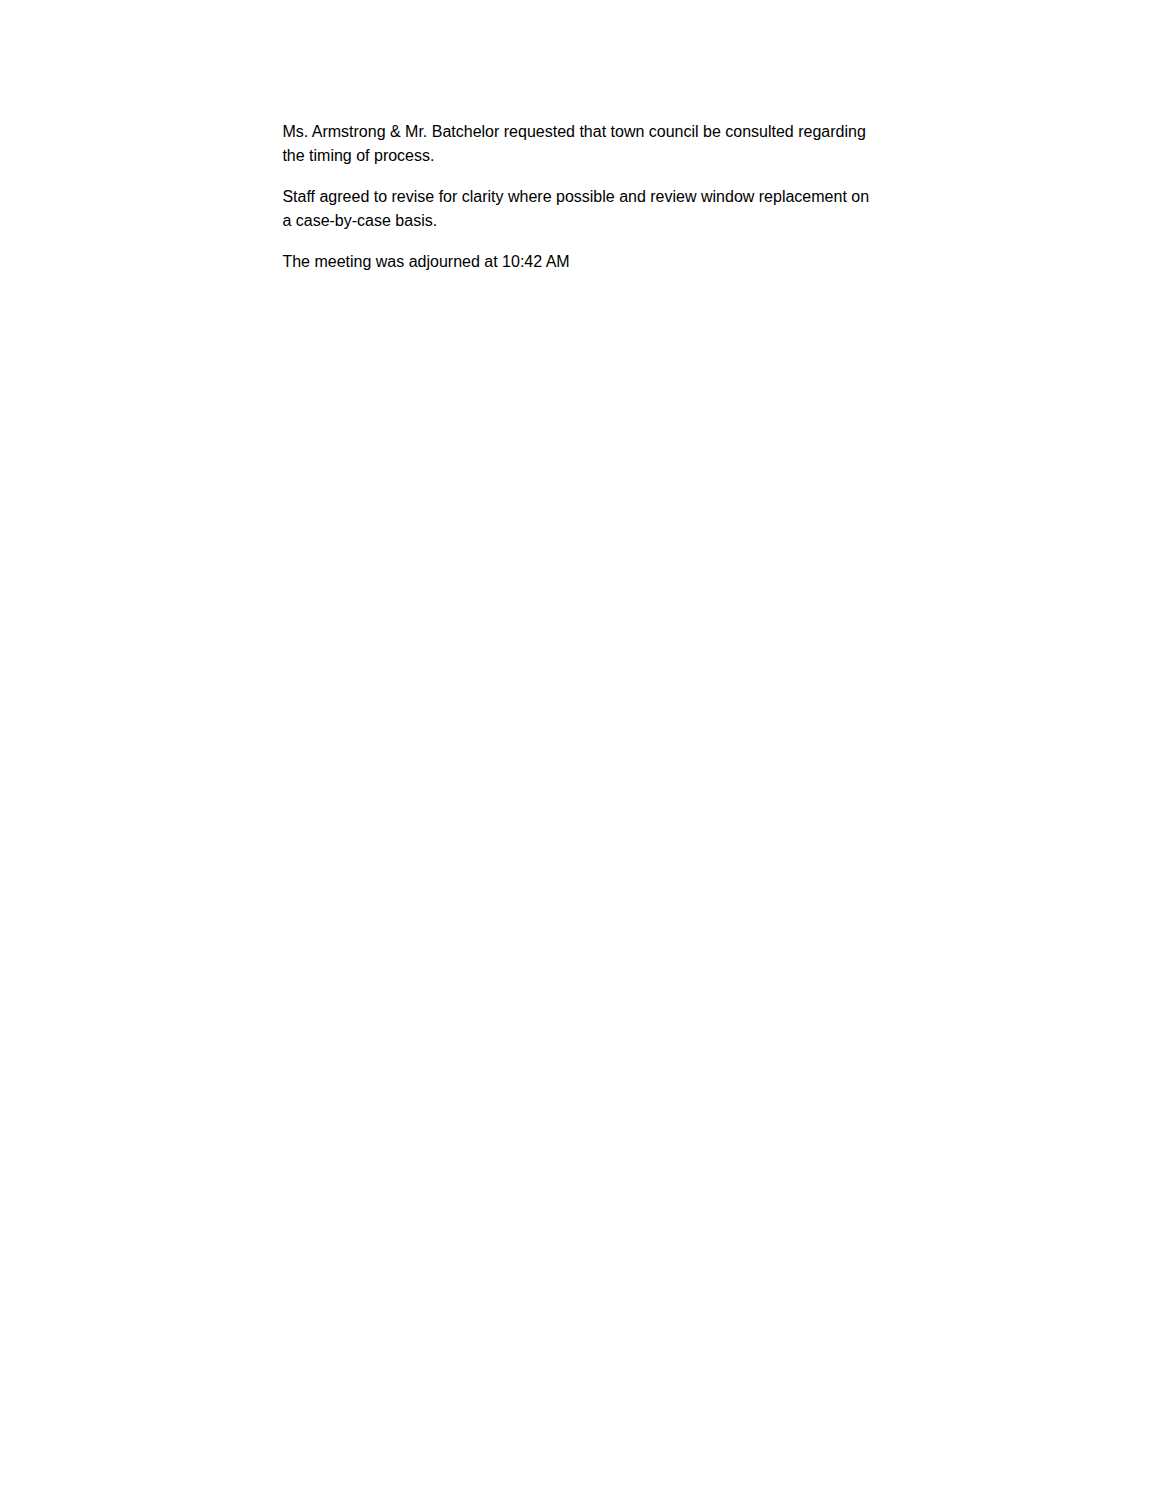Ms. Armstrong & Mr. Batchelor requested that town council be consulted regarding the timing of process.
Staff agreed to revise for clarity where possible and review window replacement on a case-by-case basis.
The meeting was adjourned at 10:42 AM